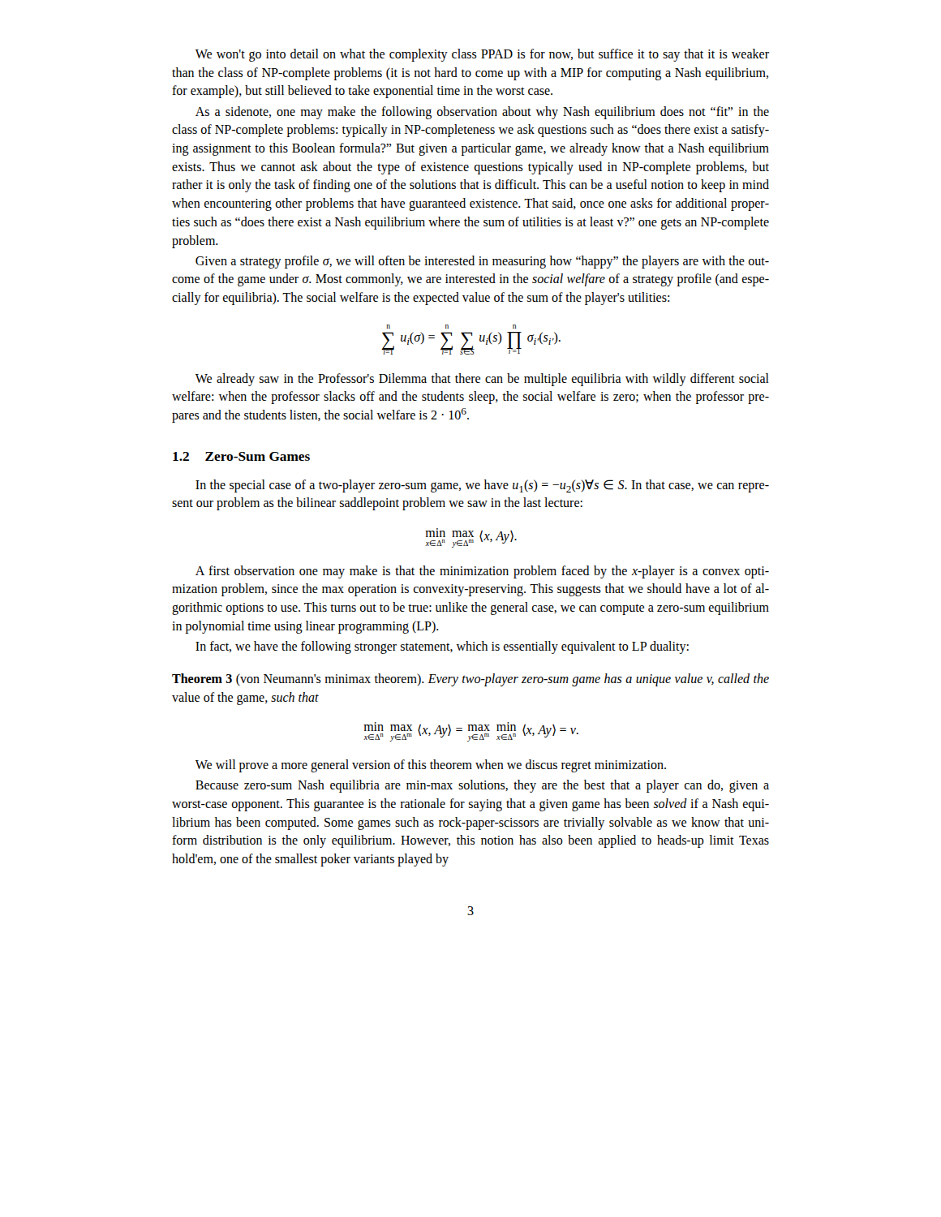We won't go into detail on what the complexity class PPAD is for now, but suffice it to say that it is weaker than the class of NP-complete problems (it is not hard to come up with a MIP for computing a Nash equilibrium, for example), but still believed to take exponential time in the worst case.
As a sidenote, one may make the following observation about why Nash equilibrium does not “fit” in the class of NP-complete problems: typically in NP-completeness we ask questions such as “does there exist a satisfying assignment to this Boolean formula?” But given a particular game, we already know that a Nash equilibrium exists. Thus we cannot ask about the type of existence questions typically used in NP-complete problems, but rather it is only the task of finding one of the solutions that is difficult. This can be a useful notion to keep in mind when encountering other problems that have guaranteed existence. That said, once one asks for additional properties such as “does there exist a Nash equilibrium where the sum of utilities is at least v?” one gets an NP-complete problem.
Given a strategy profile σ, we will often be interested in measuring how “happy” the players are with the outcome of the game under σ. Most commonly, we are interested in the social welfare of a strategy profile (and especially for equilibria). The social welfare is the expected value of the sum of the player's utilities:
n∑i=1 ui(σ) = n∑i=1 ∑s∈S ui(s) n∏i′=1 σi′(si′).
We already saw in the Professor's Dilemma that there can be multiple equilibria with wildly different social welfare: when the professor slacks off and the students sleep, the social welfare is zero; when the professor prepares and the students listen, the social welfare is 2 · 106.
1.2 Zero-Sum Games
In the special case of a two-player zero-sum game, we have u1(s) = −u2(s)∀s ∈ S. In that case, we can represent our problem as the bilinear saddlepoint problem we saw in the last lecture:
min x∈Δn max y∈Δm ⟨x, Ay⟩.
A first observation one may make is that the minimization problem faced by the x-player is a convex optimization problem, since the max operation is convexity-preserving. This suggests that we should have a lot of algorithmic options to use. This turns out to be true: unlike the general case, we can compute a zero-sum equilibrium in polynomial time using linear programming (LP).
In fact, we have the following stronger statement, which is essentially equivalent to LP duality:
Theorem 3 (von Neumann's minimax theorem). Every two-player zero-sum game has a unique value v, called the value of the game, such that
min x∈Δn max y∈Δm ⟨x, Ay⟩ = max y∈Δm min x∈Δn ⟨x, Ay⟩ = v.
We will prove a more general version of this theorem when we discus regret minimization.
Because zero-sum Nash equilibria are min-max solutions, they are the best that a player can do, given a worst-case opponent. This guarantee is the rationale for saying that a given game has been solved if a Nash equilibrium has been computed. Some games such as rock-paper-scissors are trivially solvable as we know that uniform distribution is the only equilibrium. However, this notion has also been applied to heads-up limit Texas hold'em, one of the smallest poker variants played by
3